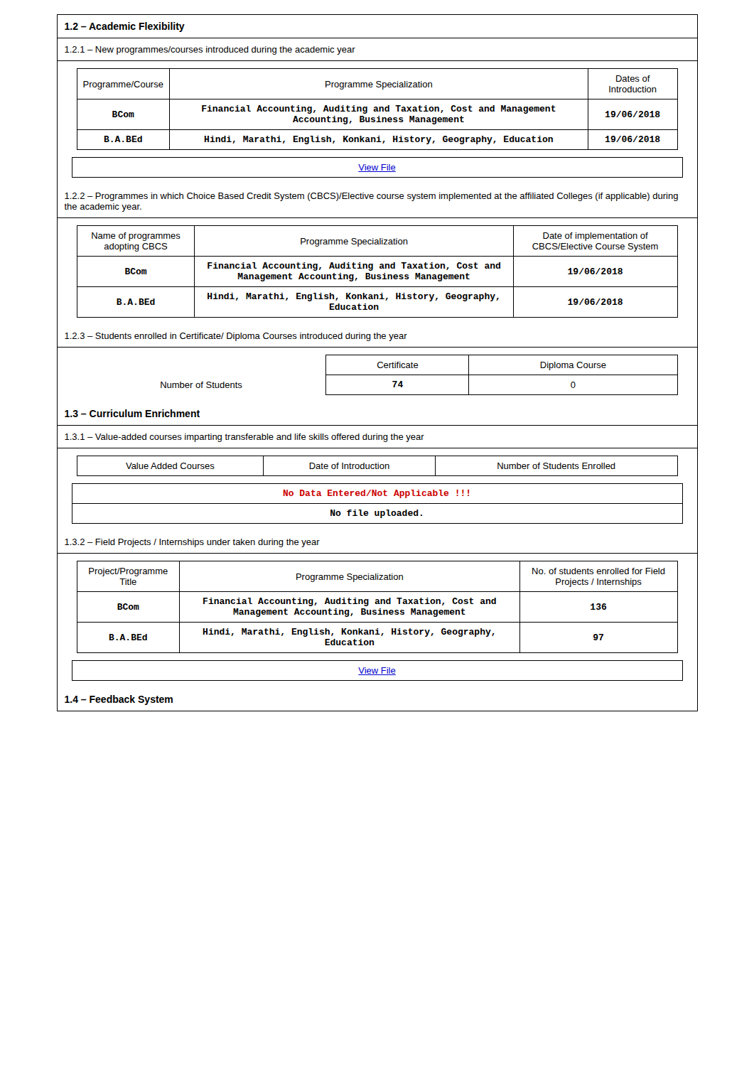1.2 – Academic Flexibility
1.2.1 – New programmes/courses introduced during the academic year
| Programme/Course | Programme Specialization | Dates of Introduction |
| --- | --- | --- |
| BCom | Financial Accounting, Auditing and Taxation, Cost and Management Accounting, Business Management | 19/06/2018 |
| B.A.BEd | Hindi, Marathi, English, Konkani, History, Geography, Education | 19/06/2018 |
View File
1.2.2 – Programmes in which Choice Based Credit System (CBCS)/Elective course system implemented at the affiliated Colleges (if applicable) during the academic year.
| Name of programmes adopting CBCS | Programme Specialization | Date of implementation of CBCS/Elective Course System |
| --- | --- | --- |
| BCom | Financial Accounting, Auditing and Taxation, Cost and Management Accounting, Business Management | 19/06/2018 |
| B.A.BEd | Hindi, Marathi, English, Konkani, History, Geography, Education | 19/06/2018 |
1.2.3 – Students enrolled in Certificate/ Diploma Courses introduced during the year
| | Certificate | Diploma Course |
| Number of Students | 74 | 0 |
1.3 – Curriculum Enrichment
1.3.1 – Value-added courses imparting transferable and life skills offered during the year
| Value Added Courses | Date of Introduction | Number of Students Enrolled |
| --- | --- | --- |
No Data Entered/Not Applicable !!!
No file uploaded.
1.3.2 – Field Projects / Internships under taken during the year
| Project/Programme Title | Programme Specialization | No. of students enrolled for Field Projects / Internships |
| --- | --- | --- |
| BCom | Financial Accounting, Auditing and Taxation, Cost and Management Accounting, Business Management | 136 |
| B.A.BEd | Hindi, Marathi, English, Konkani, History, Geography, Education | 97 |
View File
1.4 – Feedback System